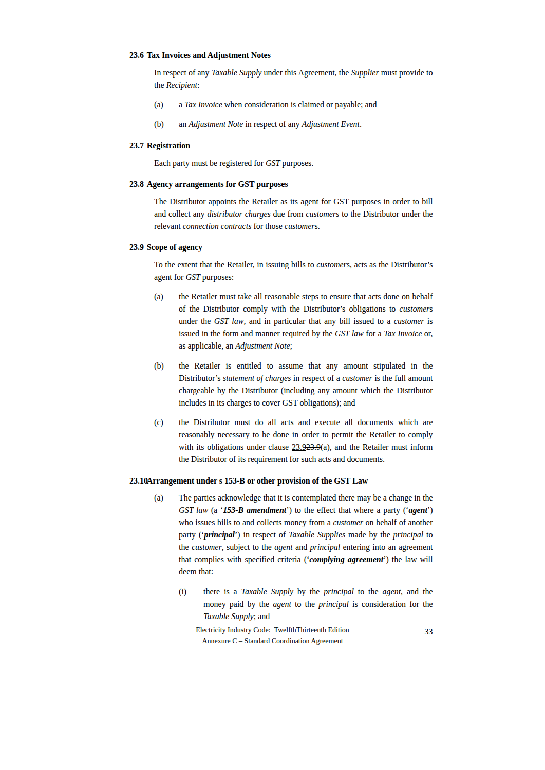23.6 Tax Invoices and Adjustment Notes
In respect of any Taxable Supply under this Agreement, the Supplier must provide to the Recipient:
(a) a Tax Invoice when consideration is claimed or payable; and
(b) an Adjustment Note in respect of any Adjustment Event.
23.7 Registration
Each party must be registered for GST purposes.
23.8 Agency arrangements for GST purposes
The Distributor appoints the Retailer as its agent for GST purposes in order to bill and collect any distributor charges due from customers to the Distributor under the relevant connection contracts for those customers.
23.9 Scope of agency
To the extent that the Retailer, in issuing bills to customers, acts as the Distributor’s agent for GST purposes:
(a) the Retailer must take all reasonable steps to ensure that acts done on behalf of the Distributor comply with the Distributor’s obligations to customers under the GST law, and in particular that any bill issued to a customer is issued in the form and manner required by the GST law for a Tax Invoice or, as applicable, an Adjustment Note;
(b) the Retailer is entitled to assume that any amount stipulated in the Distributor’s statement of charges in respect of a customer is the full amount chargeable by the Distributor (including any amount which the Distributor includes in its charges to cover GST obligations); and
(c) the Distributor must do all acts and execute all documents which are reasonably necessary to be done in order to permit the Retailer to comply with its obligations under clause 23.923.9(a), and the Retailer must inform the Distributor of its requirement for such acts and documents.
23.10 Arrangement under s 153-B or other provision of the GST Law
(a) The parties acknowledge that it is contemplated there may be a change in the GST law (a ‘153-B amendment’) to the effect that where a party (‘agent’) who issues bills to and collects money from a customer on behalf of another party (‘principal’) in respect of Taxable Supplies made by the principal to the customer, subject to the agent and principal entering into an agreement that complies with specified criteria (‘complying agreement’) the law will deem that:
(i) there is a Taxable Supply by the principal to the agent, and the money paid by the agent to the principal is consideration for the Taxable Supply; and
Electricity Industry Code: Twelfth Thirteenth Edition
Annexure C – Standard Coordination Agreement
33